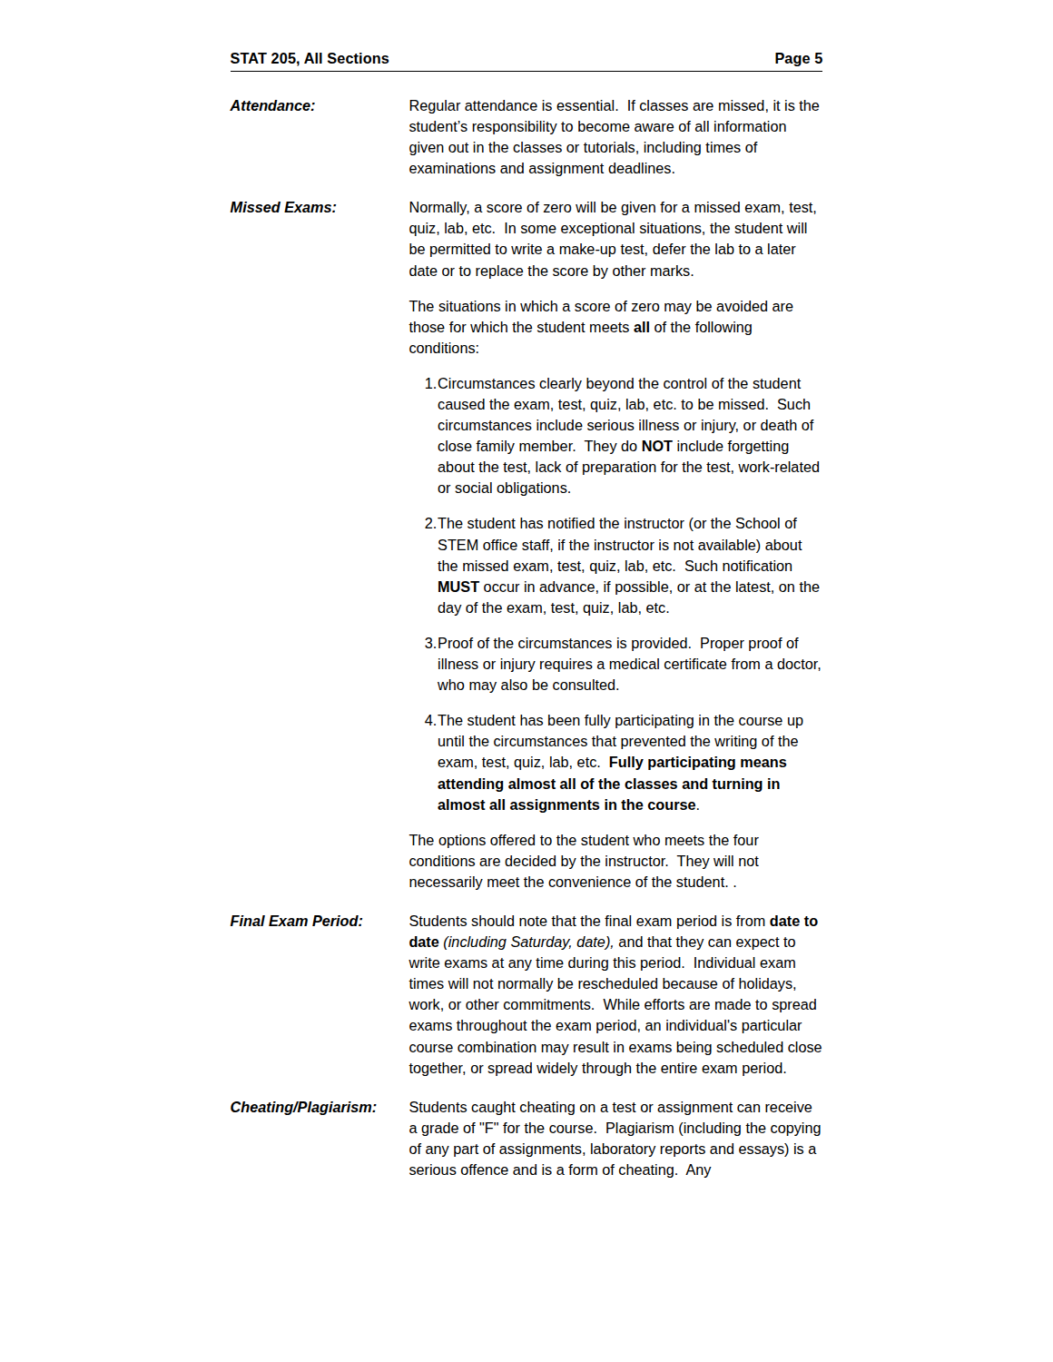STAT 205, All Sections Page 5
Attendance:
Regular attendance is essential. If classes are missed, it is the student’s responsibility to become aware of all information given out in the classes or tutorials, including times of examinations and assignment deadlines.
Missed Exams:
Normally, a score of zero will be given for a missed exam, test, quiz, lab, etc. In some exceptional situations, the student will be permitted to write a make-up test, defer the lab to a later date or to replace the score by other marks.
The situations in which a score of zero may be avoided are those for which the student meets all of the following conditions:
1. Circumstances clearly beyond the control of the student caused the exam, test, quiz, lab, etc. to be missed. Such circumstances include serious illness or injury, or death of close family member. They do NOT include forgetting about the test, lack of preparation for the test, work-related or social obligations.
2. The student has notified the instructor (or the School of STEM office staff, if the instructor is not available) about the missed exam, test, quiz, lab, etc. Such notification MUST occur in advance, if possible, or at the latest, on the day of the exam, test, quiz, lab, etc.
3. Proof of the circumstances is provided. Proper proof of illness or injury requires a medical certificate from a doctor, who may also be consulted.
4. The student has been fully participating in the course up until the circumstances that prevented the writing of the exam, test, quiz, lab, etc. Fully participating means attending almost all of the classes and turning in almost all assignments in the course.
The options offered to the student who meets the four conditions are decided by the instructor. They will not necessarily meet the convenience of the student. .
Final Exam Period:
Students should note that the final exam period is from date to date (including Saturday, date), and that they can expect to write exams at any time during this period. Individual exam times will not normally be rescheduled because of holidays, work, or other commitments. While efforts are made to spread exams throughout the exam period, an individual's particular course combination may result in exams being scheduled close together, or spread widely through the entire exam period.
Cheating/Plagiarism:
Students caught cheating on a test or assignment can receive a grade of "F" for the course. Plagiarism (including the copying of any part of assignments, laboratory reports and essays) is a serious offence and is a form of cheating. Any